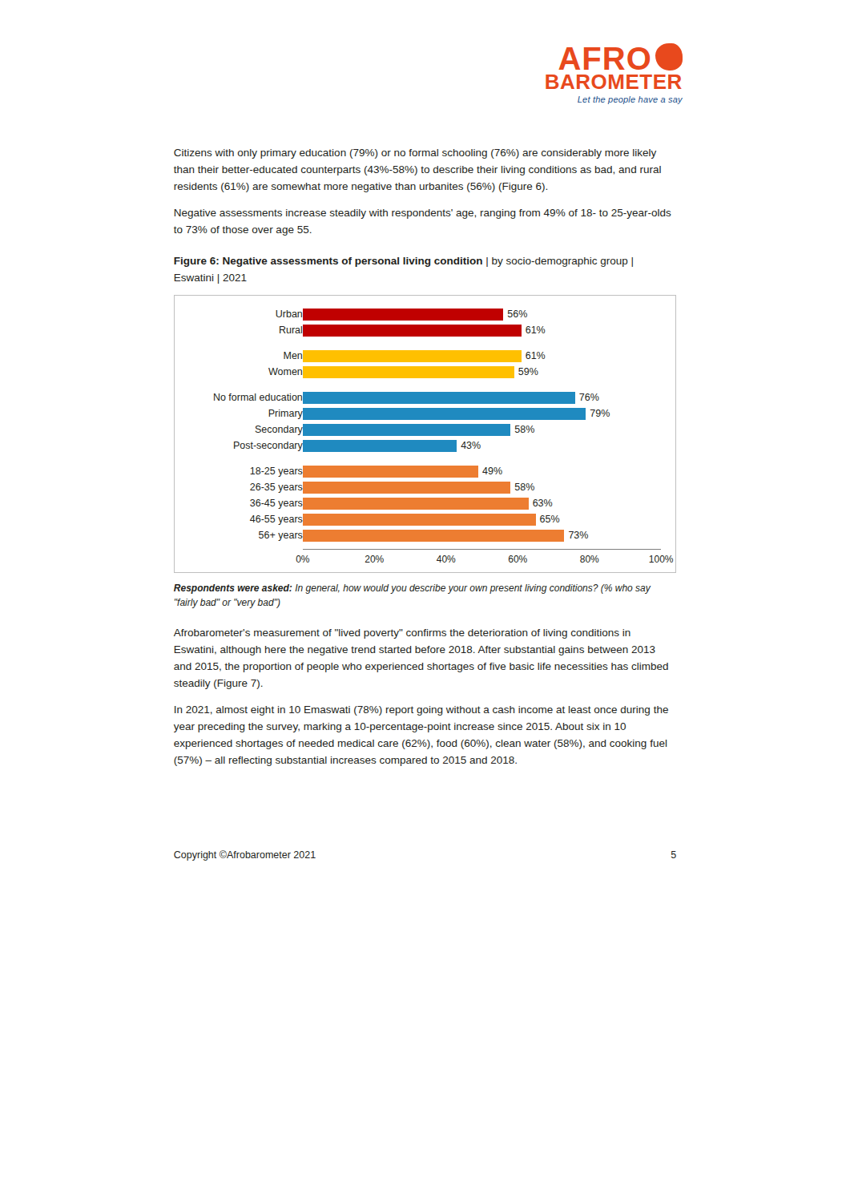AFRO
BAROMETER Let the people have a say
Citizens with only primary education (79%) or no formal schooling (76%) are considerably more likely than their better-educated counterparts (43%-58%) to describe their living conditions as bad, and rural residents (61%) are somewhat more negative than urbanites (56%) (Figure 6).
Negative assessments increase steadily with respondents' age, ranging from 49% of 18- to 25-year-olds to 73% of those over age 55.
Figure 6: Negative assessments of personal living condition | by socio-demographic group | Eswatini | 2021
| Urban | 56% |
| Rural | 61% |
| Men | 61% |
| Women | 59% |
| No formal education | 76% |
| Primary | 79% |
| Secondary | 58% |
| Post-secondary | 43% |
| 18-25 years | 49% |
| 26-35 years | 58% |
| 36-45 years | 63% |
| 46-55 years | 65% |
| 56+ years | 73% |
0% 20% 40% 60% 80% 100%
Respondents were asked: In general, how would you describe your own present living conditions? (% who say "fairly bad" or "very bad")
Afrobarometer's measurement of "lived poverty" confirms the deterioration of living conditions in Eswatini, although here the negative trend started before 2018. After substantial gains between 2013 and 2015, the proportion of people who experienced shortages of five basic life necessities has climbed steadily (Figure 7).
In 2021, almost eight in 10 Emaswati (78%) report going without a cash income at least once during the year preceding the survey, marking a 10-percentage-point increase since 2015. About six in 10 experienced shortages of needed medical care (62%), food (60%), clean water (58%), and cooking fuel (57%) – all reflecting substantial increases compared to 2015 and 2018.
Copyright ©Afrobarometer 2021 5